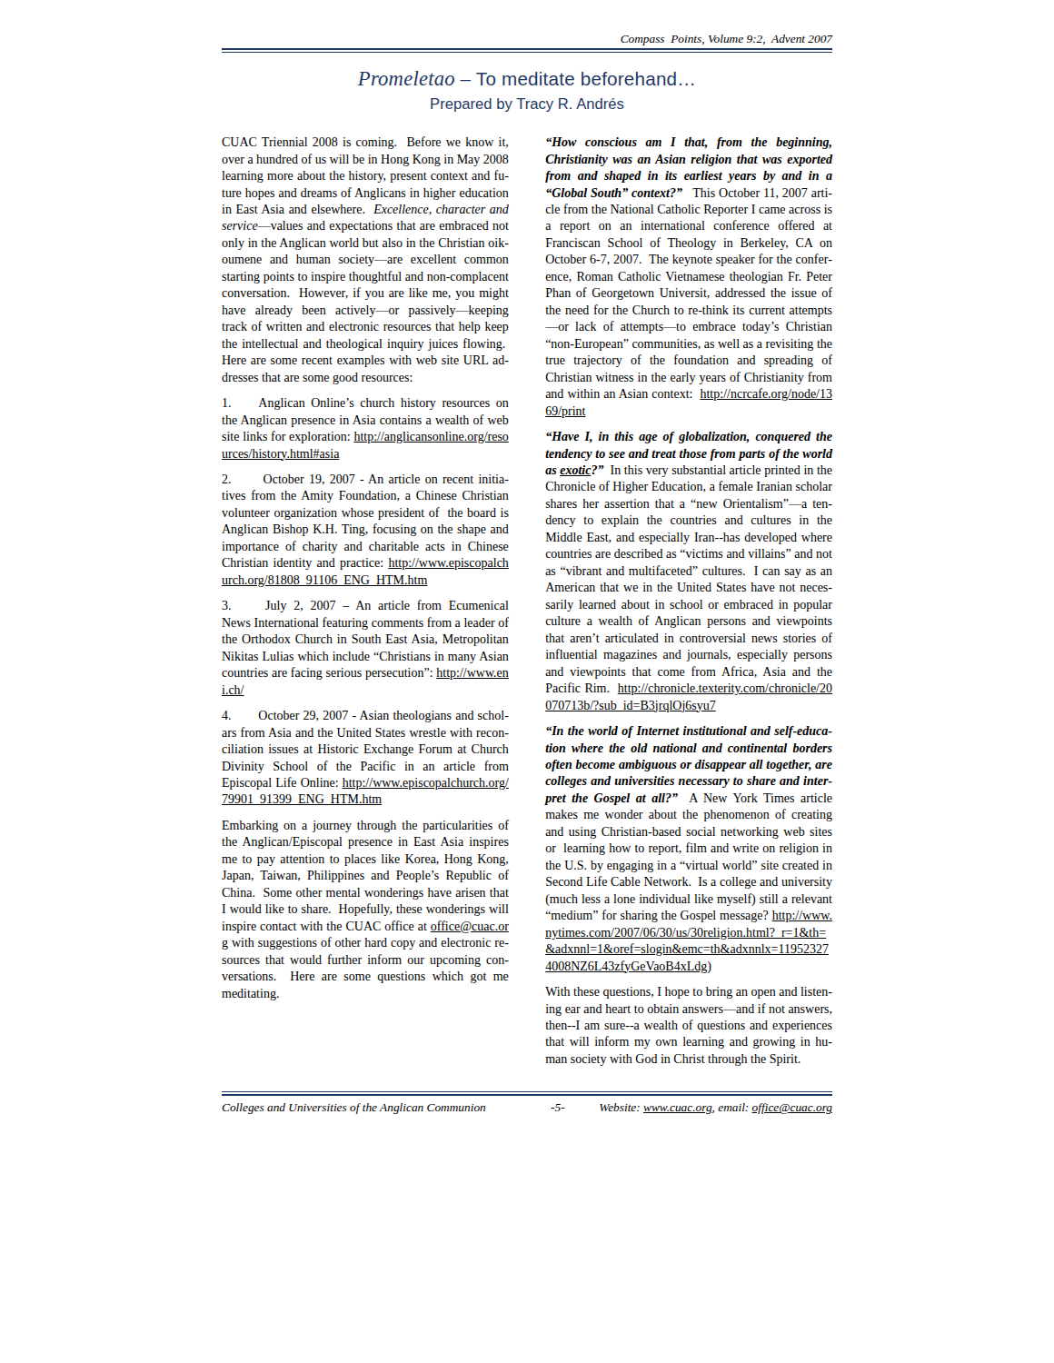Compass Points, Volume 9:2, Advent 2007
Promeletao – To meditate beforehand…
Prepared by Tracy R. Andrés
CUAC Triennial 2008 is coming. Before we know it, over a hundred of us will be in Hong Kong in May 2008 learning more about the history, present context and future hopes and dreams of Anglicans in higher education in East Asia and elsewhere. Excellence, character and service—values and expectations that are embraced not only in the Anglican world but also in the Christian oikoumene and human society—are excellent common starting points to inspire thoughtful and non-complacent conversation. However, if you are like me, you might have already been actively—or passively—keeping track of written and electronic resources that help keep the intellectual and theological inquiry juices flowing. Here are some recent examples with web site URL addresses that are some good resources:
1. Anglican Online’s church history resources on the Anglican presence in Asia contains a wealth of web site links for exploration: http://anglicansonline.org/resources/history.html#asia
2. October 19, 2007 - An article on recent initiatives from the Amity Foundation, a Chinese Christian volunteer organization whose president of the board is Anglican Bishop K.H. Ting, focusing on the shape and importance of charity and charitable acts in Chinese Christian identity and practice: http://www.episcopalchurch.org/81808_91106_ENG_HTM.htm
3. July 2, 2007 – An article from Ecumenical News International featuring comments from a leader of the Orthodox Church in South East Asia, Metropolitan Nikitas Lulias which include “Christians in many Asian countries are facing serious persecution”: http://www.eni.ch/
4. October 29, 2007 - Asian theologians and scholars from Asia and the United States wrestle with reconciliation issues at Historic Exchange Forum at Church Divinity School of the Pacific in an article from Episcopal Life Online: http://www.episcopalchurch.org/79901_91399_ENG_HTM.htm
Embarking on a journey through the particularities of the Anglican/Episcopal presence in East Asia inspires me to pay attention to places like Korea, Hong Kong, Japan, Taiwan, Philippines and People’s Republic of China. Some other mental wonderings have arisen that I would like to share. Hopefully, these wonderings will inspire contact with the CUAC office at office@cuac.org with suggestions of other hard copy and electronic resources that would further inform our upcoming conversations. Here are some questions which got me meditating.
“How conscious am I that, from the beginning, Christianity was an Asian religion that was exported from and shaped in its earliest years by and in a “Global South” context?” This October 11, 2007 article from the National Catholic Reporter I came across is a report on an international conference offered at Franciscan School of Theology in Berkeley, CA on October 6-7, 2007. The keynote speaker for the conference, Roman Catholic Vietnamese theologian Fr. Peter Phan of Georgetown Universit, addressed the issue of the need for the Church to re-think its current attempts—or lack of attempts—to embrace today’s Christian “non-European” communities, as well as a revisiting the true trajectory of the foundation and spreading of Christian witness in the early years of Christianity from and within an Asian context: http://ncrcafe.org/node/1369/print
“Have I, in this age of globalization, conquered the tendency to see and treat those from parts of the world as exotic?” In this very substantial article printed in the Chronicle of Higher Education, a female Iranian scholar shares her assertion that a “new Orientalism”—a tendency to explain the countries and cultures in the Middle East, and especially Iran--has developed where countries are described as “victims and villains” and not as “vibrant and multifaceted” cultures. I can say as an American that we in the United States have not necessarily learned about in school or embraced in popular culture a wealth of Anglican persons and viewpoints that aren’t articulated in controversial news stories of influential magazines and journals, especially persons and viewpoints that come from Africa, Asia and the Pacific Rim. http://chronicle.texterity.com/chronicle/20070713b/?sub_id=B3jrqlOj6syu7
“In the world of Internet institutional and self-education where the old national and continental borders often become ambiguous or disappear all together, are colleges and universities necessary to share and interpret the Gospel at all?” A New York Times article makes me wonder about the phenomenon of creating and using Christian-based social networking web sites or learning how to report, film and write on religion in the U.S. by engaging in a “virtual world” site created in Second Life Cable Network. Is a college and university (much less a lone individual like myself) still a relevant “medium” for sharing the Gospel message? http://www.nytimes.com/2007/06/30/us/30religion.html?_r=1&th=&adxnnl=1&oref=slogin&emc=th&adxnnlx=119523274008NZ6L43zfyGeVaoB4xLdg)
With these questions, I hope to bring an open and listening ear and heart to obtain answers—and if not answers, then--I am sure--a wealth of questions and experiences that will inform my own learning and growing in human society with God in Christ through the Spirit.
Colleges and Universities of the Anglican Communion
-5-
Website: www.cuac.org, email: office@cuac.org